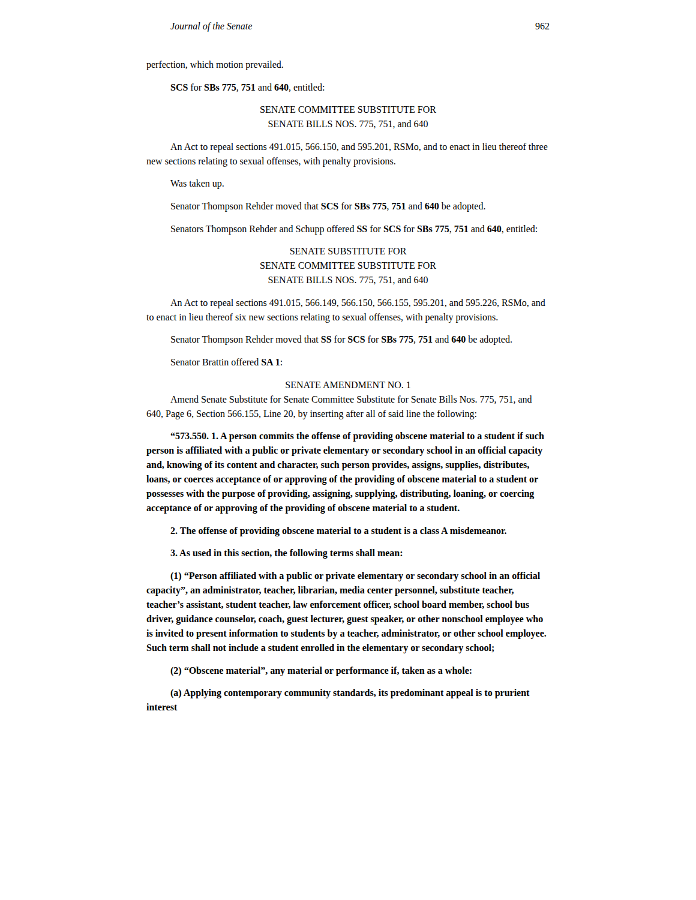Journal of the Senate 962
perfection, which motion prevailed.
SCS for SBs 775, 751 and 640, entitled:
SENATE COMMITTEE SUBSTITUTE FOR
SENATE BILLS NOS. 775, 751, and 640
An Act to repeal sections 491.015, 566.150, and 595.201, RSMo, and to enact in lieu thereof three new sections relating to sexual offenses, with penalty provisions.
Was taken up.
Senator Thompson Rehder moved that SCS for SBs 775, 751 and 640 be adopted.
Senators Thompson Rehder and Schupp offered SS for SCS for SBs 775, 751 and 640, entitled:
SENATE SUBSTITUTE FOR
SENATE COMMITTEE SUBSTITUTE FOR
SENATE BILLS NOS. 775, 751, and 640
An Act to repeal sections 491.015, 566.149, 566.150, 566.155, 595.201, and 595.226, RSMo, and to enact in lieu thereof six new sections relating to sexual offenses, with penalty provisions.
Senator Thompson Rehder moved that SS for SCS for SBs 775, 751 and 640 be adopted.
Senator Brattin offered SA 1:
SENATE AMENDMENT NO. 1
Amend Senate Substitute for Senate Committee Substitute for Senate Bills Nos. 775, 751, and 640, Page 6, Section 566.155, Line 20, by inserting after all of said line the following:
“573.550. 1. A person commits the offense of providing obscene material to a student if such person is affiliated with a public or private elementary or secondary school in an official capacity and, knowing of its content and character, such person provides, assigns, supplies, distributes, loans, or coerces acceptance of or approving of the providing of obscene material to a student or possesses with the purpose of providing, assigning, supplying, distributing, loaning, or coercing acceptance of or approving of the providing of obscene material to a student.
2. The offense of providing obscene material to a student is a class A misdemeanor.
3. As used in this section, the following terms shall mean:
(1) “Person affiliated with a public or private elementary or secondary school in an official capacity”, an administrator, teacher, librarian, media center personnel, substitute teacher, teacher’s assistant, student teacher, law enforcement officer, school board member, school bus driver, guidance counselor, coach, guest lecturer, guest speaker, or other nonschool employee who is invited to present information to students by a teacher, administrator, or other school employee. Such term shall not include a student enrolled in the elementary or secondary school;
(2) “Obscene material”, any material or performance if, taken as a whole:
(a) Applying contemporary community standards, its predominant appeal is to prurient interest